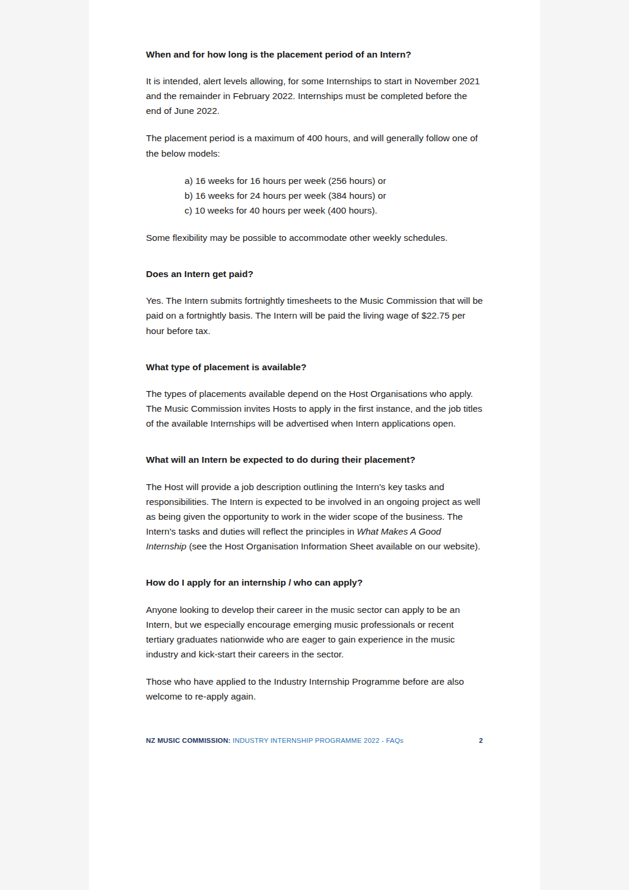When and for how long is the placement period of an Intern?
It is intended, alert levels allowing, for some Internships to start in November 2021 and the remainder in February 2022. Internships must be completed before the end of June 2022.
The placement period is a maximum of 400 hours, and will generally follow one of the below models:
a) 16 weeks for 16 hours per week (256 hours) or
b) 16 weeks for 24 hours per week (384 hours) or
c) 10 weeks for 40 hours per week (400 hours).
Some flexibility may be possible to accommodate other weekly schedules.
Does an Intern get paid?
Yes. The Intern submits fortnightly timesheets to the Music Commission that will be paid on a fortnightly basis. The Intern will be paid the living wage of $22.75 per hour before tax.
What type of placement is available?
The types of placements available depend on the Host Organisations who apply. The Music Commission invites Hosts to apply in the first instance, and the job titles of the available Internships will be advertised when Intern applications open.
What will an Intern be expected to do during their placement?
The Host will provide a job description outlining the Intern's key tasks and responsibilities. The Intern is expected to be involved in an ongoing project as well as being given the opportunity to work in the wider scope of the business. The Intern's tasks and duties will reflect the principles in What Makes A Good Internship (see the Host Organisation Information Sheet available on our website).
How do I apply for an internship / who can apply?
Anyone looking to develop their career in the music sector can apply to be an Intern, but we especially encourage emerging music professionals or recent tertiary graduates nationwide who are eager to gain experience in the music industry and kick-start their careers in the sector.
Those who have applied to the Industry Internship Programme before are also welcome to re-apply again.
NZ MUSIC COMMISSION: INDUSTRY INTERNSHIP PROGRAMME 2022 - FAQs 2